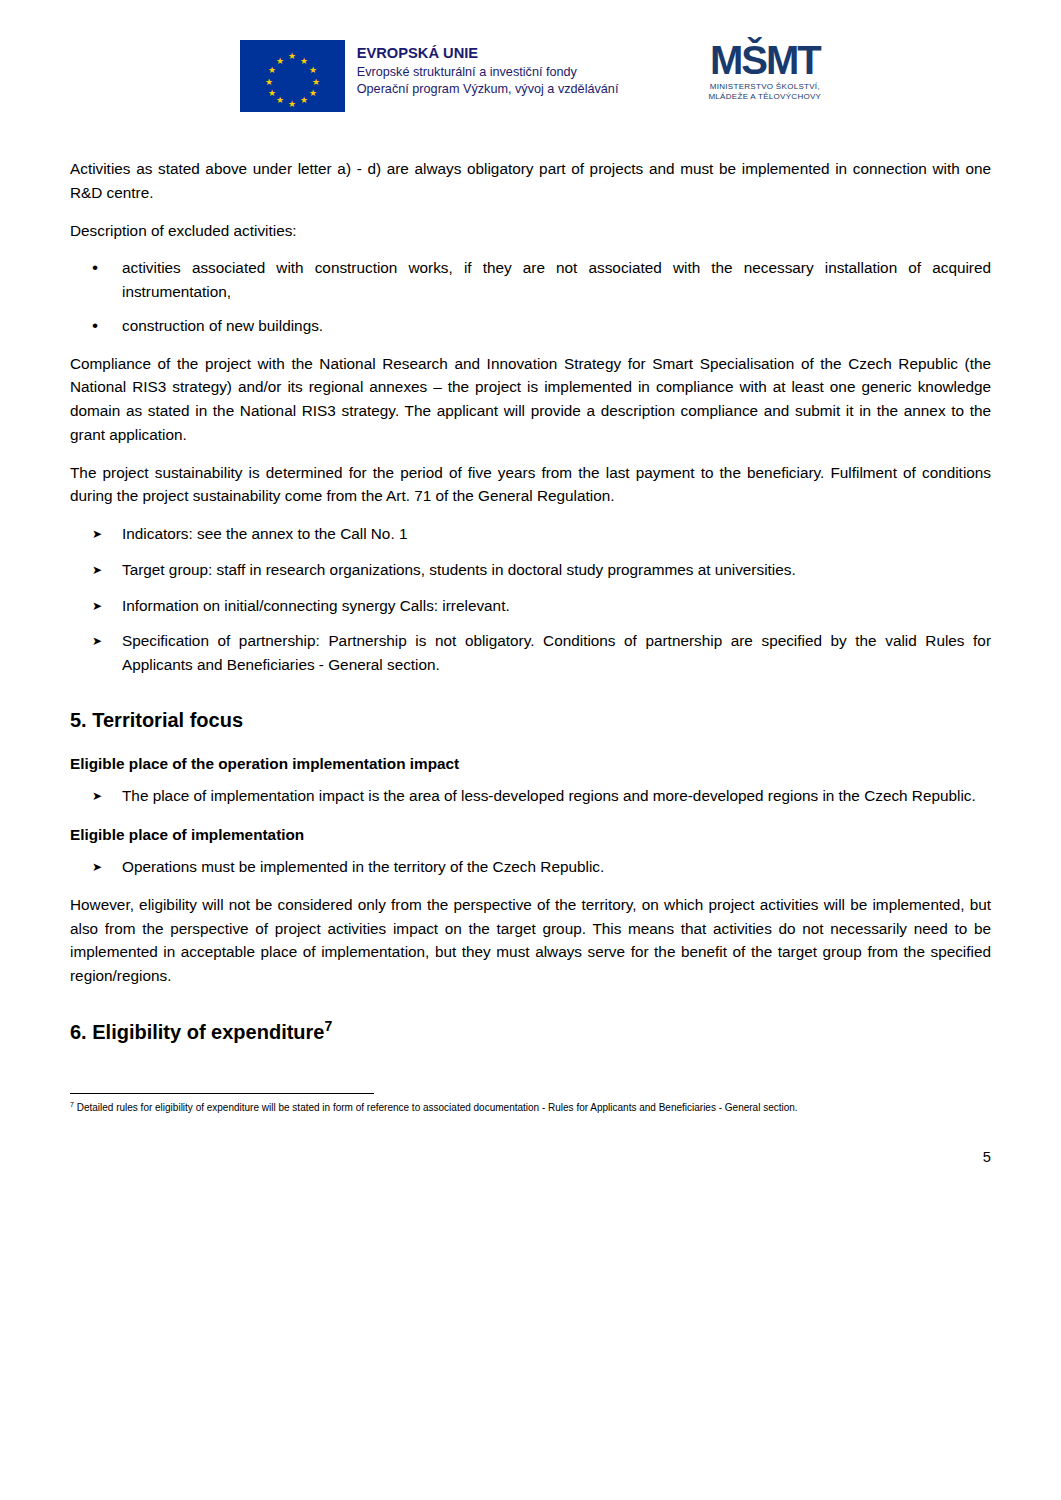★ ★ ★ ★ ★ ★ ★ ★ ★ ★ ★ ★
EVROPSKÁ UNIE
Evropské strukturální a investiční fondy
Operační program Výzkum, vývoj a vzdělávání
MŠMT
MINISTERSTVO ŠKOLSTVÍ,
MLÁDEŽE A TĚLOVÝCHOVY
Activities as stated above under letter a) - d) are always obligatory part of projects and must be implemented in connection with one R&D centre.
Description of excluded activities:
activities associated with construction works, if they are not associated with the necessary installation of acquired instrumentation,
construction of new buildings.
Compliance of the project with the National Research and Innovation Strategy for Smart Specialisation of the Czech Republic (the National RIS3 strategy) and/or its regional annexes – the project is implemented in compliance with at least one generic knowledge domain as stated in the National RIS3 strategy. The applicant will provide a description compliance and submit it in the annex to the grant application.
The project sustainability is determined for the period of five years from the last payment to the beneficiary. Fulfilment of conditions during the project sustainability come from the Art. 71 of the General Regulation.
Indicators: see the annex to the Call No. 1
Target group: staff in research organizations, students in doctoral study programmes at universities.
Information on initial/connecting synergy Calls: irrelevant.
Specification of partnership: Partnership is not obligatory. Conditions of partnership are specified by the valid Rules for Applicants and Beneficiaries - General section.
5. Territorial focus
Eligible place of the operation implementation impact
The place of implementation impact is the area of less-developed regions and more-developed regions in the Czech Republic.
Eligible place of implementation
Operations must be implemented in the territory of the Czech Republic.
However, eligibility will not be considered only from the perspective of the territory, on which project activities will be implemented, but also from the perspective of project activities impact on the target group. This means that activities do not necessarily need to be implemented in acceptable place of implementation, but they must always serve for the benefit of the target group from the specified region/regions.
6. Eligibility of expenditure7
7 Detailed rules for eligibility of expenditure will be stated in form of reference to associated documentation - Rules for Applicants and Beneficiaries - General section.
5